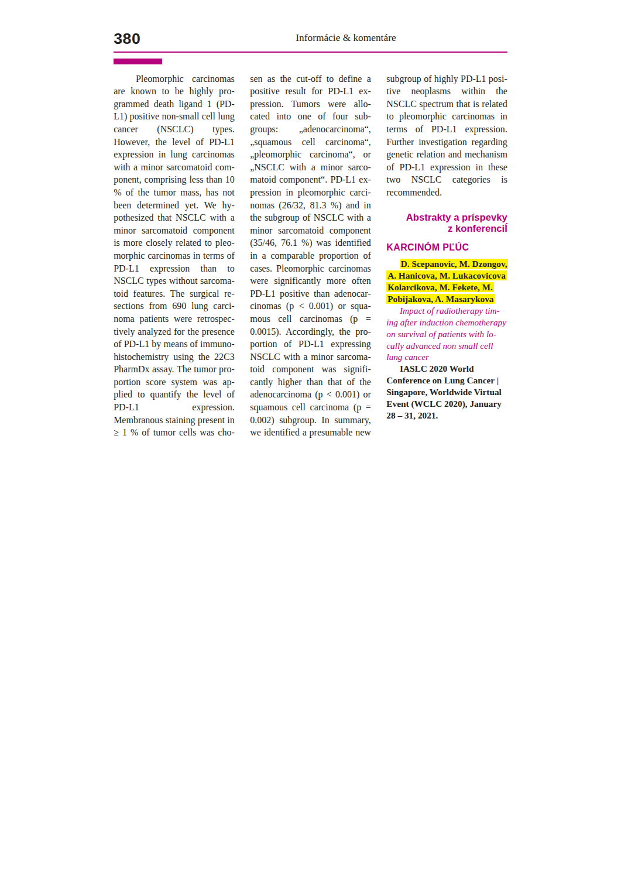380
Informácie & komentáre
Pleomorphic carcinomas are known to be highly programmed death ligand 1 (PD-L1) positive non-small cell lung cancer (NSCLC) types. However, the level of PD-L1 expression in lung carcinomas with a minor sarcomatoid component, comprising less than 10 % of the tumor mass, has not been determined yet. We hypothesized that NSCLC with a minor sarcomatoid component is more closely related to pleomorphic carcinomas in terms of PD-L1 expression than to NSCLC types without sarcomatoid features. The surgical resections from 690 lung carcinoma patients were retrospectively analyzed for the presence of PD-L1 by means of immunohistochemistry using the 22C3 PharmDx assay. The tumor proportion score system was applied to quantify the level of PD-L1 expression. Membranous staining present in ≥ 1 % of tumor cells was chosen as the cut-off to define a positive result for PD-L1 expression. Tumors were allocated into one of four subgroups: „adenocarcinoma“, „squamous cell carcinoma“, „pleomorphic carcinoma“, or „NSCLC with a minor sarcomatoid component“. PD-L1 expression in pleomorphic carcinomas (26/32, 81.3 %) and in the subgroup of NSCLC with a minor sarcomatoid component (35/46, 76.1 %) was identified in a comparable proportion of cases. Pleomorphic carcinomas were significantly more often PD-L1 positive than adenocarcinomas (p < 0.001) or squamous cell carcinomas (p = 0.0015). Accordingly, the proportion of PD-L1 expressing NSCLC with a minor sarcomatoid component was significantly higher than that of the adenocarcinoma (p < 0.001) or squamous cell carcinoma (p = 0.002) subgroup. In summary, we identified a presumable new subgroup of highly PD-L1 positive neoplasms within the NSCLC spectrum that is related to pleomorphic carcinomas in terms of PD-L1 expression. Further investigation regarding genetic relation and mechanism of PD-L1 expression in these two NSCLC categories is recommended.
Abstrakty a príspevky
z konferenciÍ
KARCINÓM PĽÚC
D. Scepanovic, M. Dzongov, A. Hanicova, M. Lukacovicova Kolarcikova, M. Fekete, M. Pobijakova, A. Masarykova
Impact of radiotherapy timing after induction chemotherapy on survival of patients with locally advanced non small cell lung cancer
IASLC 2020 World Conference on Lung Cancer | Singapore, Worldwide Virtual Event (WCLC 2020), January 28 – 31, 2021.